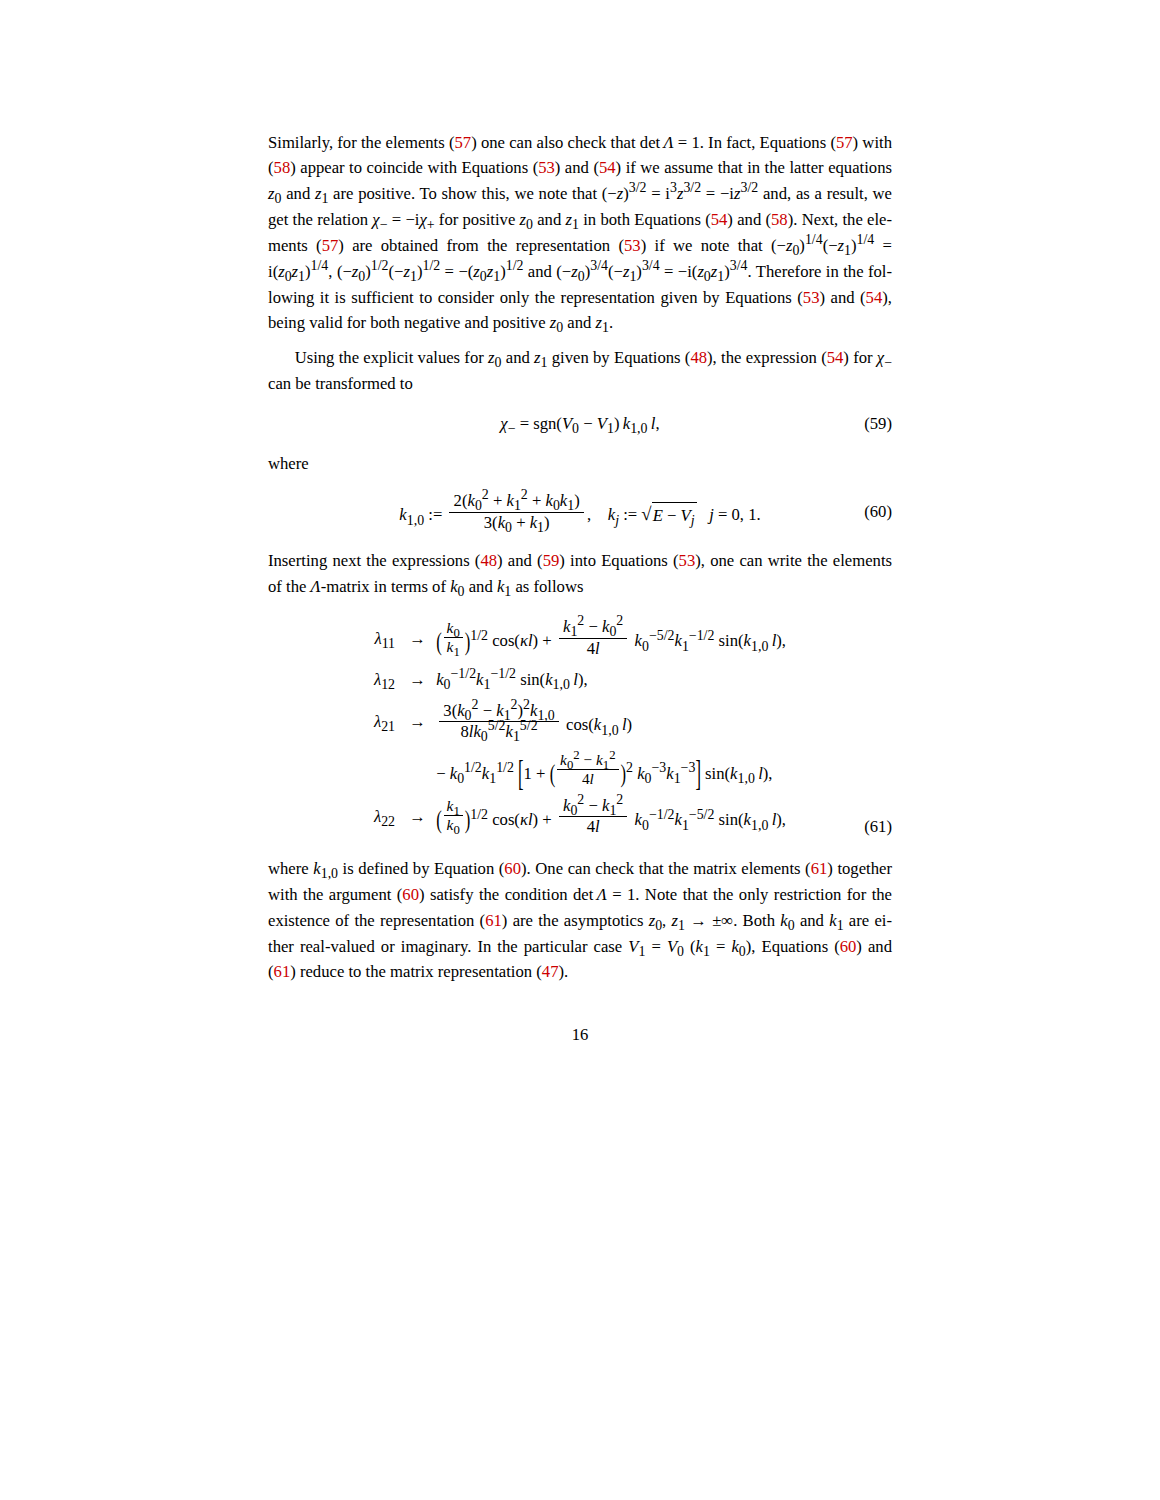Similarly, for the elements (57) one can also check that det Λ = 1. In fact, Equations (57) with (58) appear to coincide with Equations (53) and (54) if we assume that in the latter equations z0 and z1 are positive. To show this, we note that (−z)3/2 = i3z3/2 = −iz3/2 and, as a result, we get the relation χ− = −iχ+ for positive z0 and z1 in both Equations (54) and (58). Next, the elements (57) are obtained from the representation (53) if we note that (−z0)1/4(−z1)1/4 = i(z0z1)1/4, (−z0)1/2(−z1)1/2 = −(z0z1)1/2 and (−z0)3/4(−z1)3/4 = −i(z0z1)3/4. Therefore in the following it is sufficient to consider only the representation given by Equations (53) and (54), being valid for both negative and positive z0 and z1.
Using the explicit values for z0 and z1 given by Equations (48), the expression (54) for χ− can be transformed to
χ− = sgn(V0 − V1) k1,0 l, (59)
where
k1,0 := 2(k02 + k12 + k0k1) 3(k0 + k1) , kj := E − Vj j = 0, 1. (60)
Inserting next the expressions (48) and (59) into Equations (53), one can write the elements of the Λ-matrix in terms of k0 and k1 as follows
| λ 11 | → | ( k 0 k 1 ) 1/2 cos ( κl ) + k 1 2 − k 0 2 4 l k 0 −5/2 k 1 −1/2 sin ( k 1,0 l ), |
| λ 12 | → | k 0 −1/2 k 1 −1/2 sin ( k 1,0 l ), |
| λ 21 | → | 3( k 0 2 − k 1 2 ) 2 k 1,0 8 l k 0 5/2 k 1 5/2 cos ( k 1,0 l ) |
| | | − k 0 1/2 k 1 1/2 [ 1 + ( k 0 2 − k 1 2 4 l ) 2 k 0 −3 k 1 −3 ] sin ( k 1,0 l ), |
| λ 22 | → | ( k 1 k 0 ) 1/2 cos ( κl ) + k 0 2 − k 1 2 4 l k 0 −1/2 k 1 −5/2 sin ( k 1,0 l ), |
(61)
where k1,0 is defined by Equation (60). One can check that the matrix elements (61) together with the argument (60) satisfy the condition det Λ = 1. Note that the only restriction for the existence of the representation (61) are the asymptotics z0, z1 → ±∞. Both k0 and k1 are either real-valued or imaginary. In the particular case V1 = V0 (k1 = k0), Equations (60) and (61) reduce to the matrix representation (47).
16